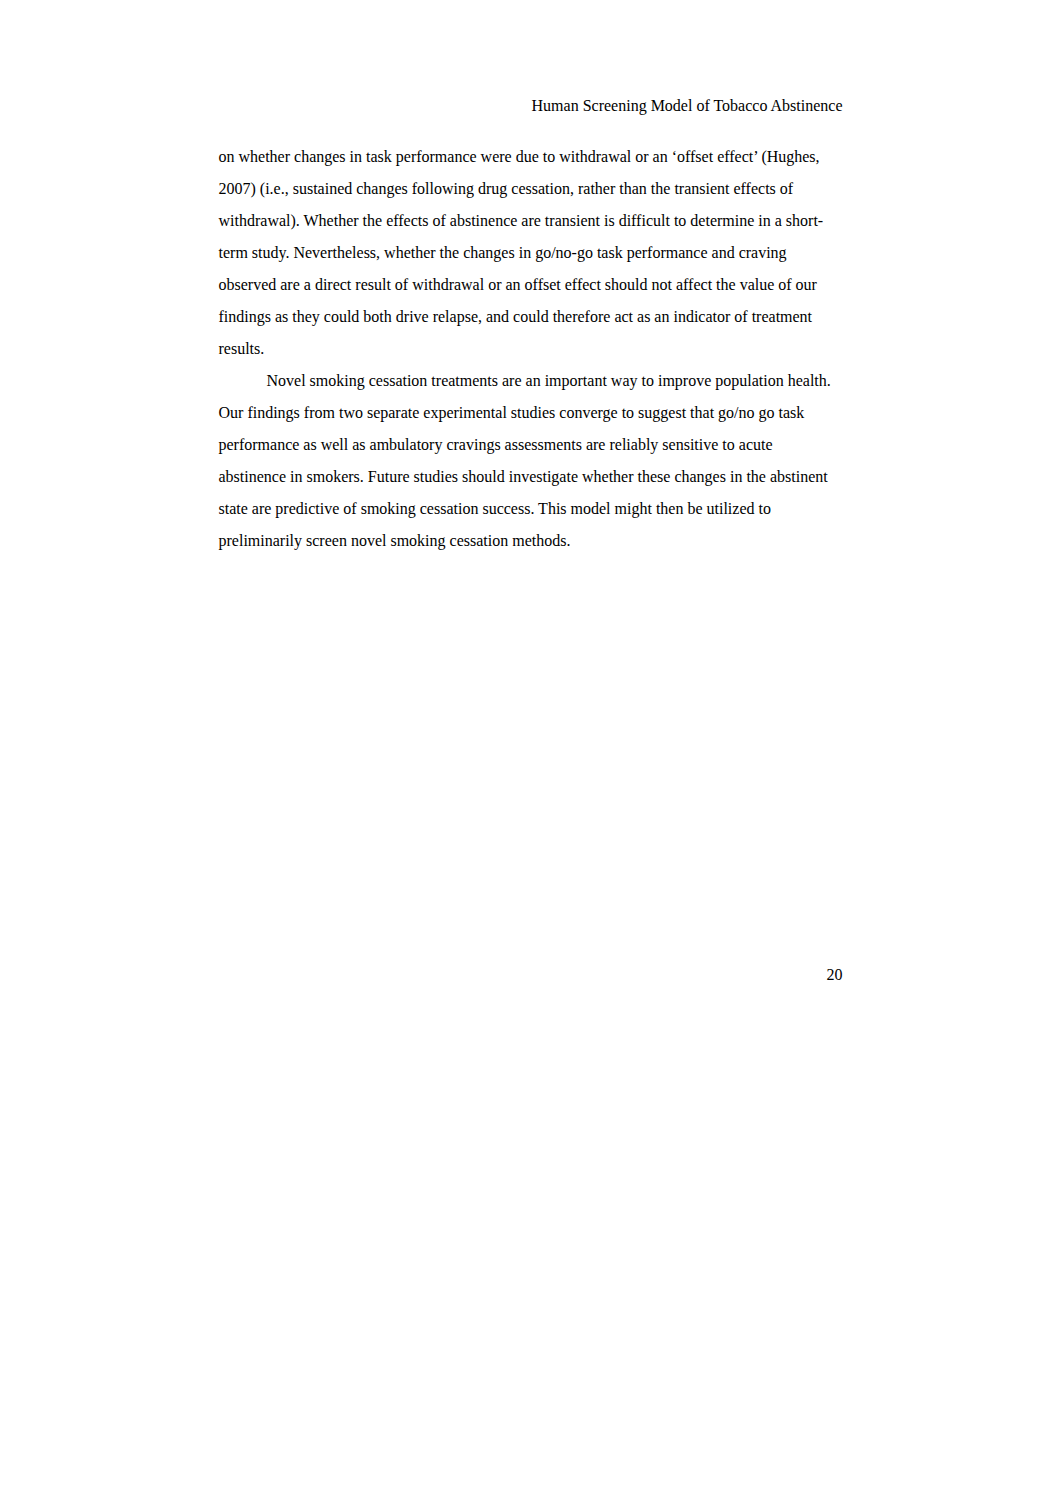Human Screening Model of Tobacco Abstinence
on whether changes in task performance were due to withdrawal or an ‘offset effect’ (Hughes, 2007) (i.e., sustained changes following drug cessation, rather than the transient effects of withdrawal). Whether the effects of abstinence are transient is difficult to determine in a short-term study. Nevertheless, whether the changes in go/no-go task performance and craving observed are a direct result of withdrawal or an offset effect should not affect the value of our findings as they could both drive relapse, and could therefore act as an indicator of treatment results.
Novel smoking cessation treatments are an important way to improve population health. Our findings from two separate experimental studies converge to suggest that go/no go task performance as well as ambulatory cravings assessments are reliably sensitive to acute abstinence in smokers. Future studies should investigate whether these changes in the abstinent state are predictive of smoking cessation success. This model might then be utilized to preliminarily screen novel smoking cessation methods.
20